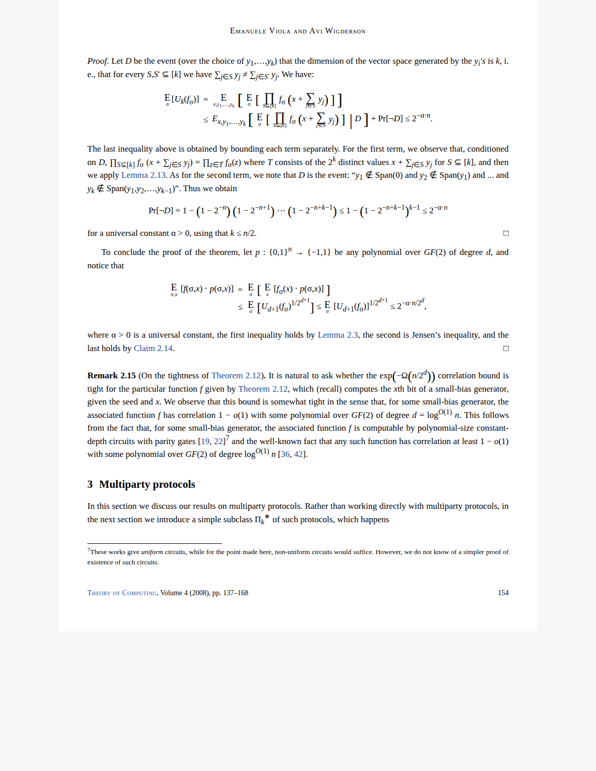Emanuele Viola and Avi Wigderson
Proof. Let D be the event (over the choice of y1,…,yk) that the dimension of the vector space generated by the yi′s is k, i. e., that for every S,S′ ⊆ [k] we have ∑j∈S yj ≠ ∑j∈S′ yj. We have:
| E σ [ U k ( f σ )] | = | E x , y 1 ,…, y k [ E σ [ ∏ S ⊆[ k ] f σ ( x + ∑ j ∈ S y j ) ] ] |
| | ≤ | E x , y 1 ,…, y k [ E σ [ ∏ S ⊆[ k ] f σ ( x + ∑ j ∈ S y j ) ] / D ] + Pr[¬ D ] ≤ 2 −α· n . |
The last inequality above is obtained by bounding each term separately. For the first term, we observe that, conditioned on D, ∏S⊆[k] fσ (x + ∑j∈S yj) = ∏z∈T fσ(z) where T consists of the 2k distinct values x + ∑j∈S yj for S ⊆ [k], and then we apply Lemma 2.13. As for the second term, we note that D is the event: “y1 ∉ Span(0) and y2 ∉ Span(y1) and ... and yk ∉ Span(y1,y2,…,yk−1)”. Thus we obtain
Pr[¬D] = 1 − (1 − 2−n) (1 − 2−n+1) ⋯ (1 − 2−n+k−1) ≤ 1 − (1 − 2−n+k−1)k−1 ≤ 2−α·n
for a universal constant α > 0, using that k ≤ n/2. □
To conclude the proof of the theorem, let p : {0,1}n → {−1,1} be any polynomial over GF(2) of degree d, and notice that
| E σ, x [ f (σ, x ) · p (σ, x )] | = | E σ [ E x [ f σ ( x ) · p (σ, x )] ] |
| | ≤ | E σ [ U d +1 ( f σ ) 1/2 d +1 ] ≤ E σ [ U d +1 ( f σ )] 1/2 d +1 ≤ 2 −α· n /2 d , |
where α > 0 is a universal constant, the first inequality holds by Lemma 2.3, the second is Jensen’s inequality, and the last holds by Claim 2.14. □
Remark 2.15 (On the tightness of Theorem 2.12). It is natural to ask whether the exp(−Ω(n/2d)) correlation bound is tight for the particular function f given by Theorem 2.12, which (recall) computes the xth bit of a small-bias generator, given the seed and x. We observe that this bound is somewhat tight in the sense that, for some small-bias generator, the associated function f has correlation 1 − o(1) with some polynomial over GF(2) of degree d = logO(1) n. This follows from the fact that, for some small-bias generator, the associated function f is computable by polynomial-size constant-depth circuits with parity gates [19, 22]7 and the well-known fact that any such function has correlation at least 1 − o(1) with some polynomial over GF(2) of degree logO(1) n [36, 42].
3 Multiparty protocols
In this section we discuss our results on multiparty protocols. Rather than working directly with multiparty protocols, in the next section we introduce a simple subclass Πk∗ of such protocols, which happens
7These works give uniform circuits, while for the point made here, non-uniform circuits would suffice. However, we do not know of a simpler proof of existence of such circuits.
Theory of Computing, Volume 4 (2008), pp. 137–168 154